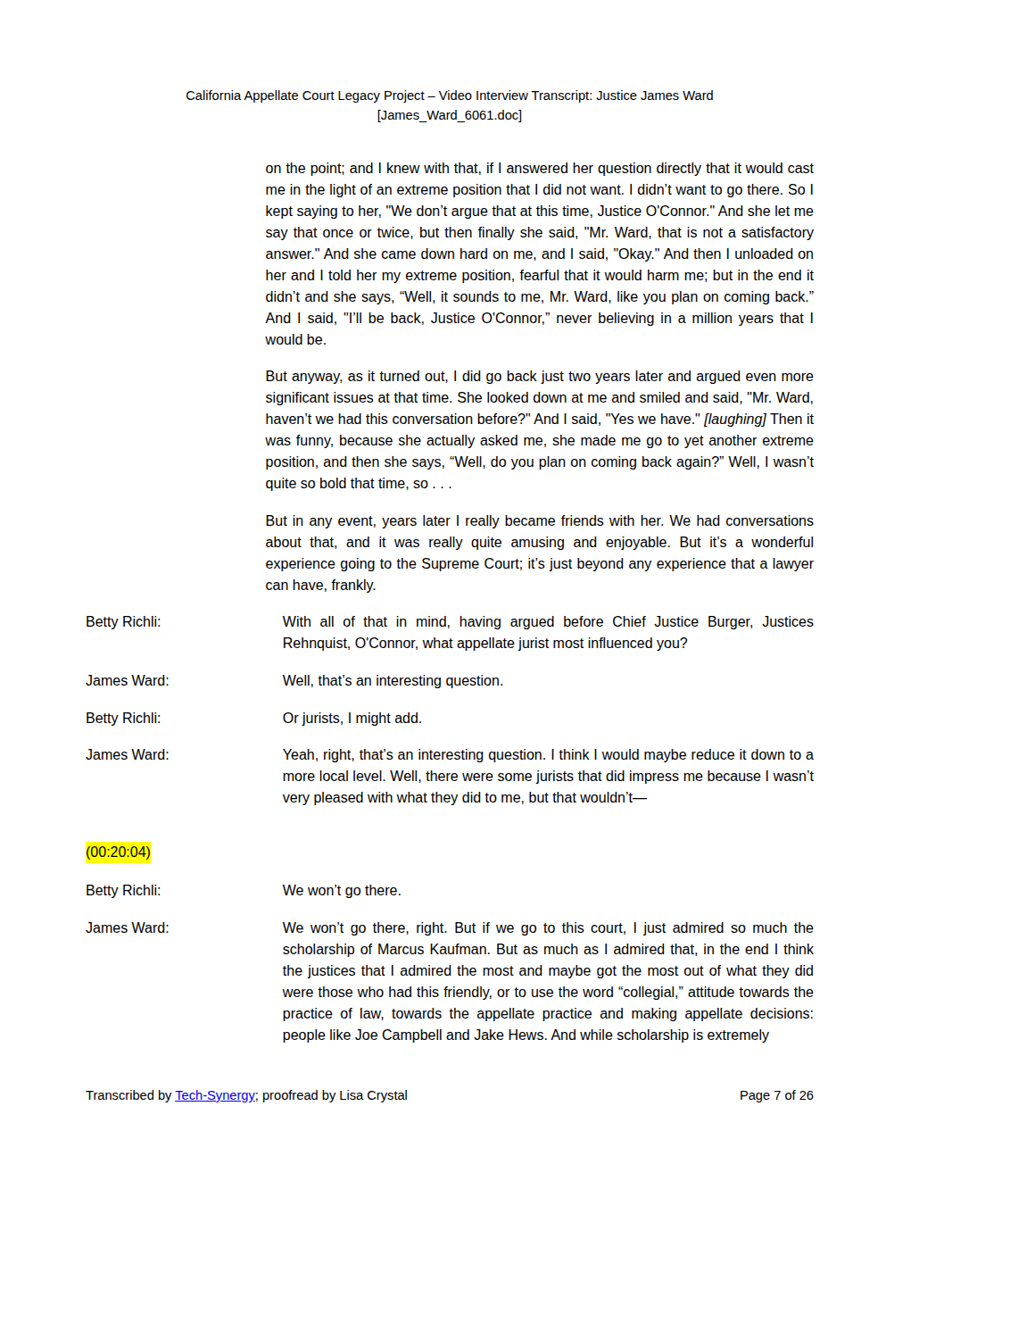California Appellate Court Legacy Project – Video Interview Transcript: Justice James Ward [James_Ward_6061.doc]
on the point; and I knew with that, if I answered her question directly that it would cast me in the light of an extreme position that I did not want. I didn’t want to go there. So I kept saying to her, "We don’t argue that at this time, Justice O'Connor." And she let me say that once or twice, but then finally she said, "Mr. Ward, that is not a satisfactory answer." And she came down hard on me, and I said, "Okay." And then I unloaded on her and I told her my extreme position, fearful that it would harm me; but in the end it didn’t and she says, “Well, it sounds to me, Mr. Ward, like you plan on coming back.” And I said, "I’ll be back, Justice O'Connor,” never believing in a million years that I would be.
But anyway, as it turned out, I did go back just two years later and argued even more significant issues at that time. She looked down at me and smiled and said, "Mr. Ward, haven’t we had this conversation before?" And I said, "Yes we have." [laughing] Then it was funny, because she actually asked me, she made me go to yet another extreme position, and then she says, “Well, do you plan on coming back again?” Well, I wasn’t quite so bold that time, so . . .
But in any event, years later I really became friends with her. We had conversations about that, and it was really quite amusing and enjoyable. But it’s a wonderful experience going to the Supreme Court; it’s just beyond any experience that a lawyer can have, frankly.
Betty Richli:
With all of that in mind, having argued before Chief Justice Burger, Justices Rehnquist, O'Connor, what appellate jurist most influenced you?
James Ward:
Well, that’s an interesting question.
Betty Richli:
Or jurists, I might add.
James Ward:
Yeah, right, that’s an interesting question. I think I would maybe reduce it down to a more local level. Well, there were some jurists that did impress me because I wasn’t very pleased with what they did to me, but that wouldn’t—
(00:20:04)
Betty Richli:
We won’t go there.
James Ward:
We won’t go there, right. But if we go to this court, I just admired so much the scholarship of Marcus Kaufman. But as much as I admired that, in the end I think the justices that I admired the most and maybe got the most out of what they did were those who had this friendly, or to use the word “collegial,” attitude towards the practice of law, towards the appellate practice and making appellate decisions: people like Joe Campbell and Jake Hews. And while scholarship is extremely
Transcribed by Tech-Synergy; proofread by Lisa Crystal
Page 7 of 26